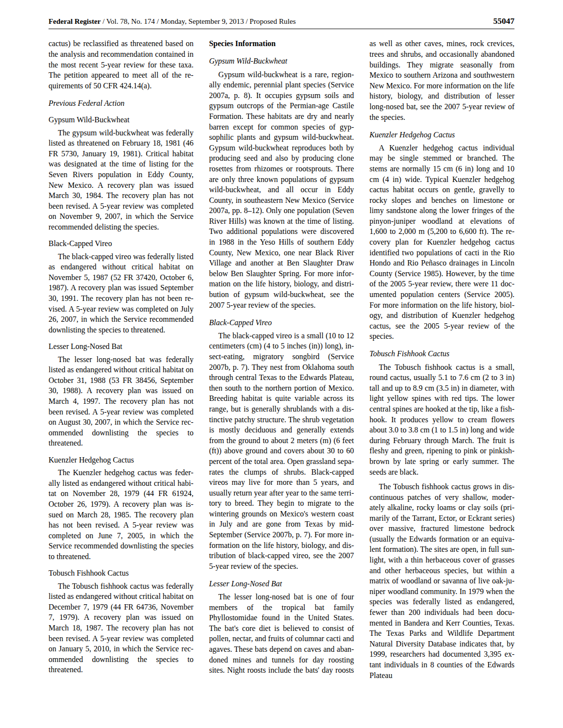Federal Register / Vol. 78, No. 174 / Monday, September 9, 2013 / Proposed Rules
55047
cactus) be reclassified as threatened based on the analysis and recommendation contained in the most recent 5-year review for these taxa. The petition appeared to meet all of the requirements of 50 CFR 424.14(a).
Previous Federal Action
Gypsum Wild-Buckwheat
The gypsum wild-buckwheat was federally listed as threatened on February 18, 1981 (46 FR 5730, January 19, 1981). Critical habitat was designated at the time of listing for the Seven Rivers population in Eddy County, New Mexico. A recovery plan was issued March 30, 1984. The recovery plan has not been revised. A 5-year review was completed on November 9, 2007, in which the Service recommended delisting the species.
Black-Capped Vireo
The black-capped vireo was federally listed as endangered without critical habitat on November 5, 1987 (52 FR 37420, October 6, 1987). A recovery plan was issued September 30, 1991. The recovery plan has not been revised. A 5-year review was completed on July 26, 2007, in which the Service recommended downlisting the species to threatened.
Lesser Long-Nosed Bat
The lesser long-nosed bat was federally listed as endangered without critical habitat on October 31, 1988 (53 FR 38456, September 30, 1988). A recovery plan was issued on March 4, 1997. The recovery plan has not been revised. A 5-year review was completed on August 30, 2007, in which the Service recommended downlisting the species to threatened.
Kuenzler Hedgehog Cactus
The Kuenzler hedgehog cactus was federally listed as endangered without critical habitat on November 28, 1979 (44 FR 61924, October 26, 1979). A recovery plan was issued on March 28, 1985. The recovery plan has not been revised. A 5-year review was completed on June 7, 2005, in which the Service recommended downlisting the species to threatened.
Tobusch Fishhook Cactus
The Tobusch fishhook cactus was federally listed as endangered without critical habitat on December 7, 1979 (44 FR 64736, November 7, 1979). A recovery plan was issued on March 18, 1987. The recovery plan has not been revised. A 5-year review was completed on January 5, 2010, in which the Service recommended downlisting the species to threatened.
Species Information
Gypsum Wild-Buckwheat
Gypsum wild-buckwheat is a rare, regionally endemic, perennial plant species (Service 2007a, p. 8). It occupies gypsum soils and gypsum outcrops of the Permian-age Castile Formation. These habitats are dry and nearly barren except for common species of gypsophilic plants and gypsum wild-buckwheat. Gypsum wild-buckwheat reproduces both by producing seed and also by producing clone rosettes from rhizomes or rootsprouts. There are only three known populations of gypsum wild-buckwheat, and all occur in Eddy County, in southeastern New Mexico (Service 2007a, pp. 8–12). Only one population (Seven River Hills) was known at the time of listing. Two additional populations were discovered in 1988 in the Yeso Hills of southern Eddy County, New Mexico, one near Black River Village and another at Ben Slaughter Draw below Ben Slaughter Spring. For more information on the life history, biology, and distribution of gypsum wild-buckwheat, see the 2007 5-year review of the species.
Black-Capped Vireo
The black-capped vireo is a small (10 to 12 centimeters (cm) (4 to 5 inches (in)) long), insect-eating, migratory songbird (Service 2007b, p. 7). They nest from Oklahoma south through central Texas to the Edwards Plateau, then south to the northern portion of Mexico. Breeding habitat is quite variable across its range, but is generally shrublands with a distinctive patchy structure. The shrub vegetation is mostly deciduous and generally extends from the ground to about 2 meters (m) (6 feet (ft)) above ground and covers about 30 to 60 percent of the total area. Open grassland separates the clumps of shrubs. Black-capped vireos may live for more than 5 years, and usually return year after year to the same territory to breed. They begin to migrate to the wintering grounds on Mexico's western coast in July and are gone from Texas by mid-September (Service 2007b, p. 7). For more information on the life history, biology, and distribution of black-capped vireo, see the 2007 5-year review of the species.
Lesser Long-Nosed Bat
The lesser long-nosed bat is one of four members of the tropical bat family Phyllostomidae found in the United States. The bat's core diet is believed to consist of pollen, nectar, and fruits of columnar cacti and agaves. These bats depend on caves and abandoned mines and tunnels for day roosting sites. Night roosts include the bats' day roosts as well as other caves, mines, rock crevices, trees and shrubs, and occasionally abandoned buildings. They migrate seasonally from Mexico to southern Arizona and southwestern New Mexico. For more information on the life history, biology, and distribution of lesser long-nosed bat, see the 2007 5-year review of the species.
Kuenzler Hedgehog Cactus
A Kuenzler hedgehog cactus individual may be single stemmed or branched. The stems are normally 15 cm (6 in) long and 10 cm (4 in) wide. Typical Kuenzler hedgehog cactus habitat occurs on gentle, gravelly to rocky slopes and benches on limestone or limy sandstone along the lower fringes of the pinyon-juniper woodland at elevations of 1,600 to 2,000 m (5,200 to 6,600 ft). The recovery plan for Kuenzler hedgehog cactus identified two populations of cacti in the Rio Hondo and Rio Peñasco drainages in Lincoln County (Service 1985). However, by the time of the 2005 5-year review, there were 11 documented population centers (Service 2005). For more information on the life history, biology, and distribution of Kuenzler hedgehog cactus, see the 2005 5-year review of the species.
Tobusch Fishhook Cactus
The Tobusch fishhook cactus is a small, round cactus, usually 5.1 to 7.6 cm (2 to 3 in) tall and up to 8.9 cm (3.5 in) in diameter, with light yellow spines with red tips. The lower central spines are hooked at the tip, like a fishhook. It produces yellow to cream flowers about 3.0 to 3.8 cm (1 to 1.5 in) long and wide during February through March. The fruit is fleshy and green, ripening to pink or pinkish-brown by late spring or early summer. The seeds are black.
The Tobusch fishhook cactus grows in discontinuous patches of very shallow, moderately alkaline, rocky loams or clay soils (primarily of the Tarrant, Ector, or Eckrant series) over massive, fractured limestone bedrock (usually the Edwards formation or an equivalent formation). The sites are open, in full sunlight, with a thin herbaceous cover of grasses and other herbaceous species, but within a matrix of woodland or savanna of live oak-juniper woodland community. In 1979 when the species was federally listed as endangered, fewer than 200 individuals had been documented in Bandera and Kerr Counties, Texas. The Texas Parks and Wildlife Department Natural Diversity Database indicates that, by 1999, researchers had documented 3,395 extant individuals in 8 counties of the Edwards Plateau